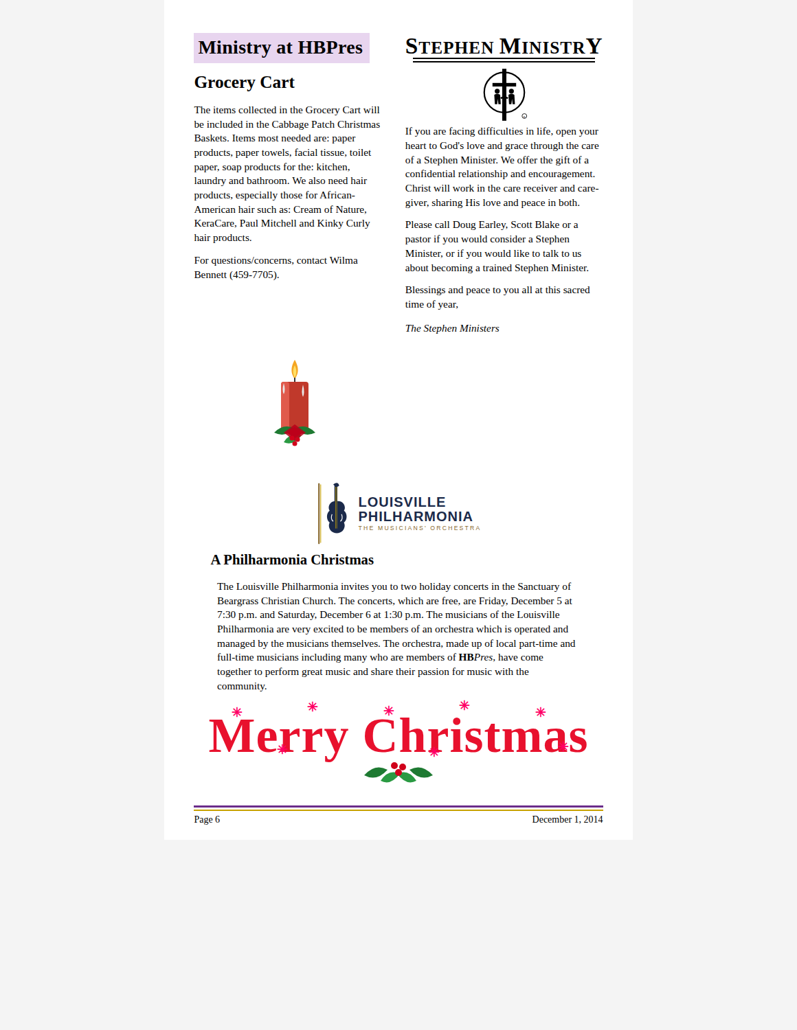Ministry at HBPres
Grocery Cart
The items collected in the Grocery Cart will be included in the Cabbage Patch Christmas Baskets. Items most needed are: paper products, paper towels, facial tissue, toilet paper, soap products for the: kitchen, laundry and bathroom. We also need hair products, especially those for African-American hair such as: Cream of Nature, KeraCare, Paul Mitchell and Kinky Curly hair products.
For questions/concerns, contact Wilma Bennett (459-7705).
STEPHEN MINISTRY
R
If you are facing difficulties in life, open your heart to God's love and grace through the care of a Stephen Minister. We offer the gift of a confidential relationship and encouragement. Christ will work in the care receiver and care-giver, sharing His love and peace in both.
Please call Doug Earley, Scott Blake or a pastor if you would consider a Stephen Minister, or if you would like to talk to us about becoming a trained Stephen Minister.
Blessings and peace to you all at this sacred time of year,
The Stephen Ministers
LOUISVILLE
PHILHARMONIA
THE MUSICIANS' ORCHESTRA
A Philharmonia Christmas
The Louisville Philharmonia invites you to two holiday concerts in the Sanctuary of Beargrass Christian Church. The concerts, which are free, are Friday, December 5 at 7:30 p.m. and Saturday, December 6 at 1:30 p.m. The musicians of the Louisville Philharmonia are very excited to be members of an orchestra which is operated and managed by the musicians themselves. The orchestra, made up of local part-time and full-time musicians including many who are members of HB Pres, have come together to perform great music and share their passion for music with the community.
✳ ✳ ✳ ✳ ✳ Merry Christmas ✳ ✳ ✳
Page 6
December 1, 2014